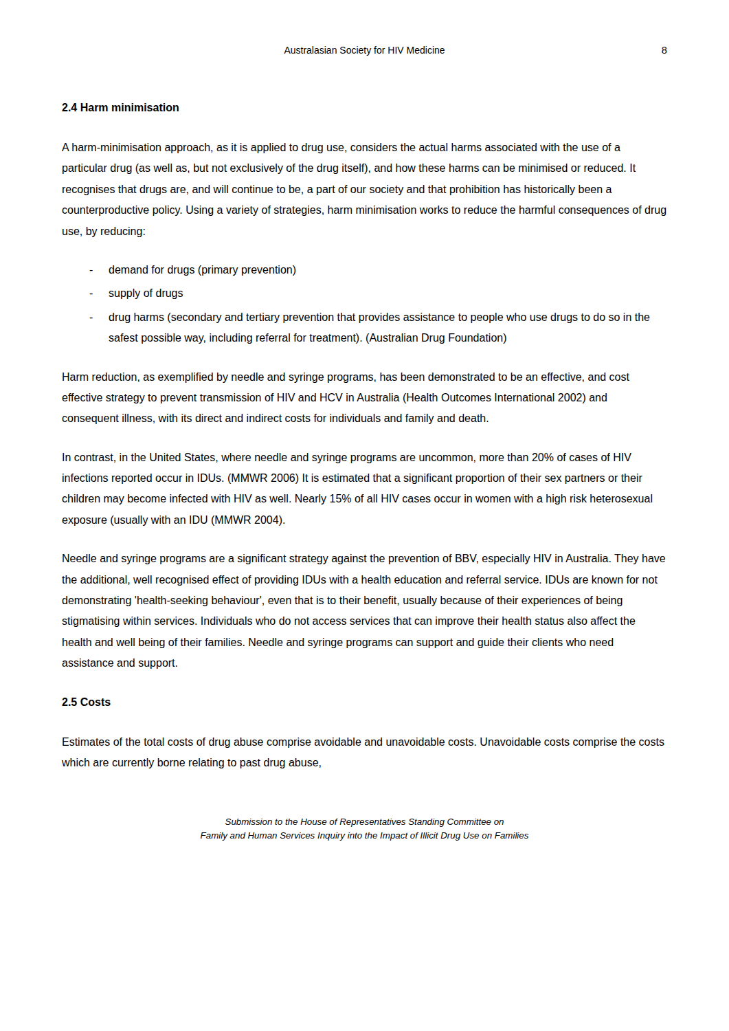Australasian Society for HIV Medicine 8
2.4 Harm minimisation
A harm-minimisation approach, as it is applied to drug use, considers the actual harms associated with the use of a particular drug (as well as, but not exclusively of the drug itself), and how these harms can be minimised or reduced. It recognises that drugs are, and will continue to be, a part of our society and that prohibition has historically been a counterproductive policy. Using a variety of strategies, harm minimisation works to reduce the harmful consequences of drug use, by reducing:
demand for drugs (primary prevention)
supply of drugs
drug harms (secondary and tertiary prevention that provides assistance to people who use drugs to do so in the safest possible way, including referral for treatment). (Australian Drug Foundation)
Harm reduction, as exemplified by needle and syringe programs, has been demonstrated to be an effective, and cost effective strategy to prevent transmission of HIV and HCV in Australia (Health Outcomes International 2002) and consequent illness, with its direct and indirect costs for individuals and family and death.
In contrast, in the United States, where needle and syringe programs are uncommon, more than 20% of cases of HIV infections reported occur in IDUs. (MMWR 2006) It is estimated that a significant proportion of their sex partners or their children may become infected with HIV as well. Nearly 15% of all HIV cases occur in women with a high risk heterosexual exposure (usually with an IDU (MMWR 2004).
Needle and syringe programs are a significant strategy against the prevention of BBV, especially HIV in Australia. They have the additional, well recognised effect of providing IDUs with a health education and referral service. IDUs are known for not demonstrating 'health-seeking behaviour', even that is to their benefit, usually because of their experiences of being stigmatising within services. Individuals who do not access services that can improve their health status also affect the health and well being of their families. Needle and syringe programs can support and guide their clients who need assistance and support.
2.5 Costs
Estimates of the total costs of drug abuse comprise avoidable and unavoidable costs. Unavoidable costs comprise the costs which are currently borne relating to past drug abuse,
Submission to the House of Representatives Standing Committee on
Family and Human Services Inquiry into the Impact of Illicit Drug Use on Families